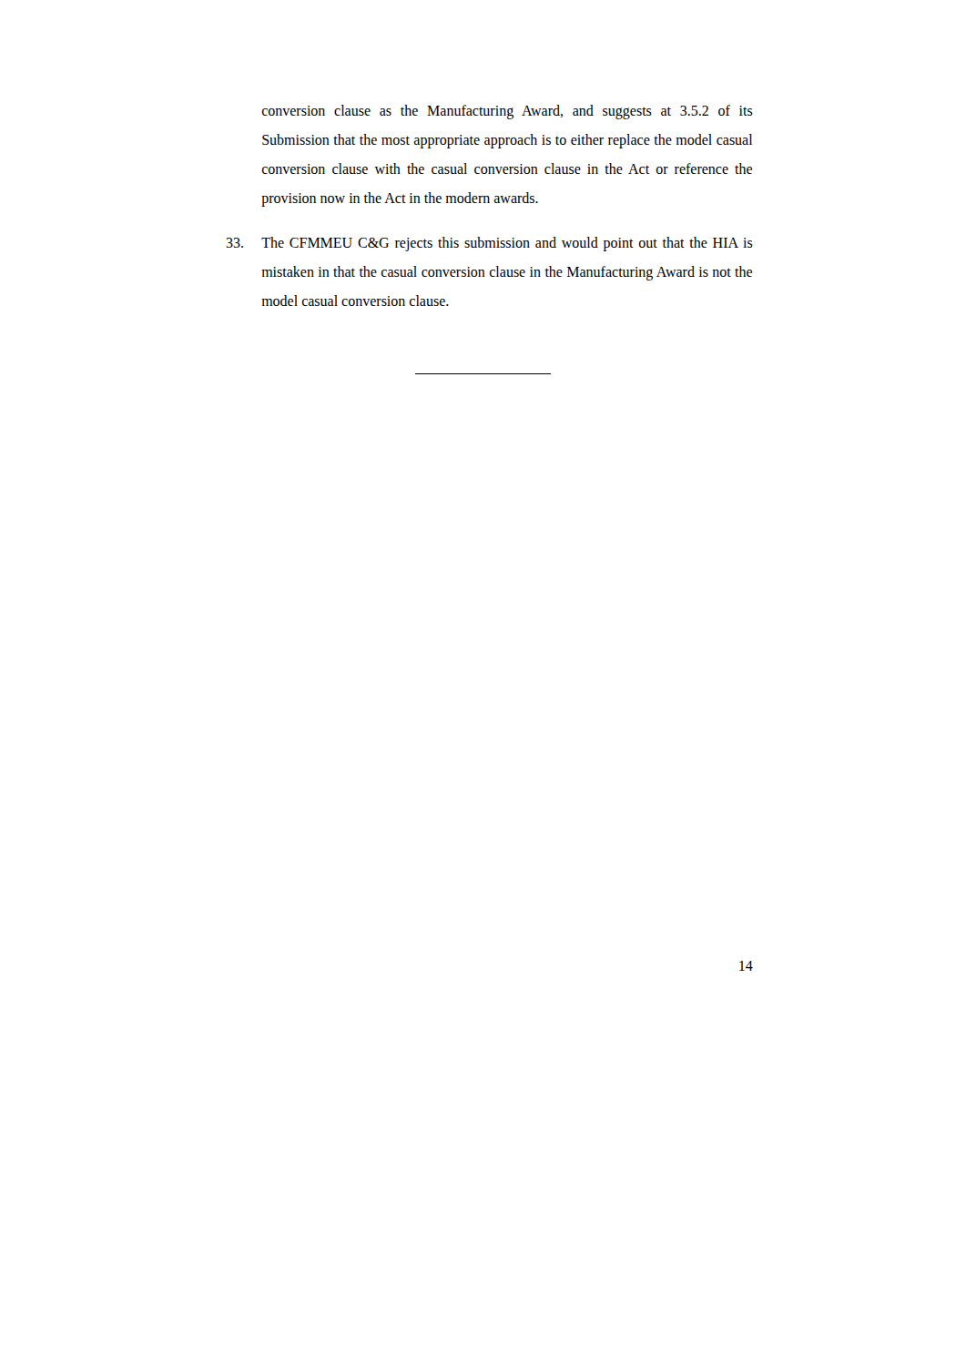conversion clause as the Manufacturing Award, and suggests at 3.5.2 of its Submission that the most appropriate approach is to either replace the model casual conversion clause with the casual conversion clause in the Act or reference the provision now in the Act in the modern awards.
33. The CFMMEU C&G rejects this submission and would point out that the HIA is mistaken in that the casual conversion clause in the Manufacturing Award is not the model casual conversion clause.
14